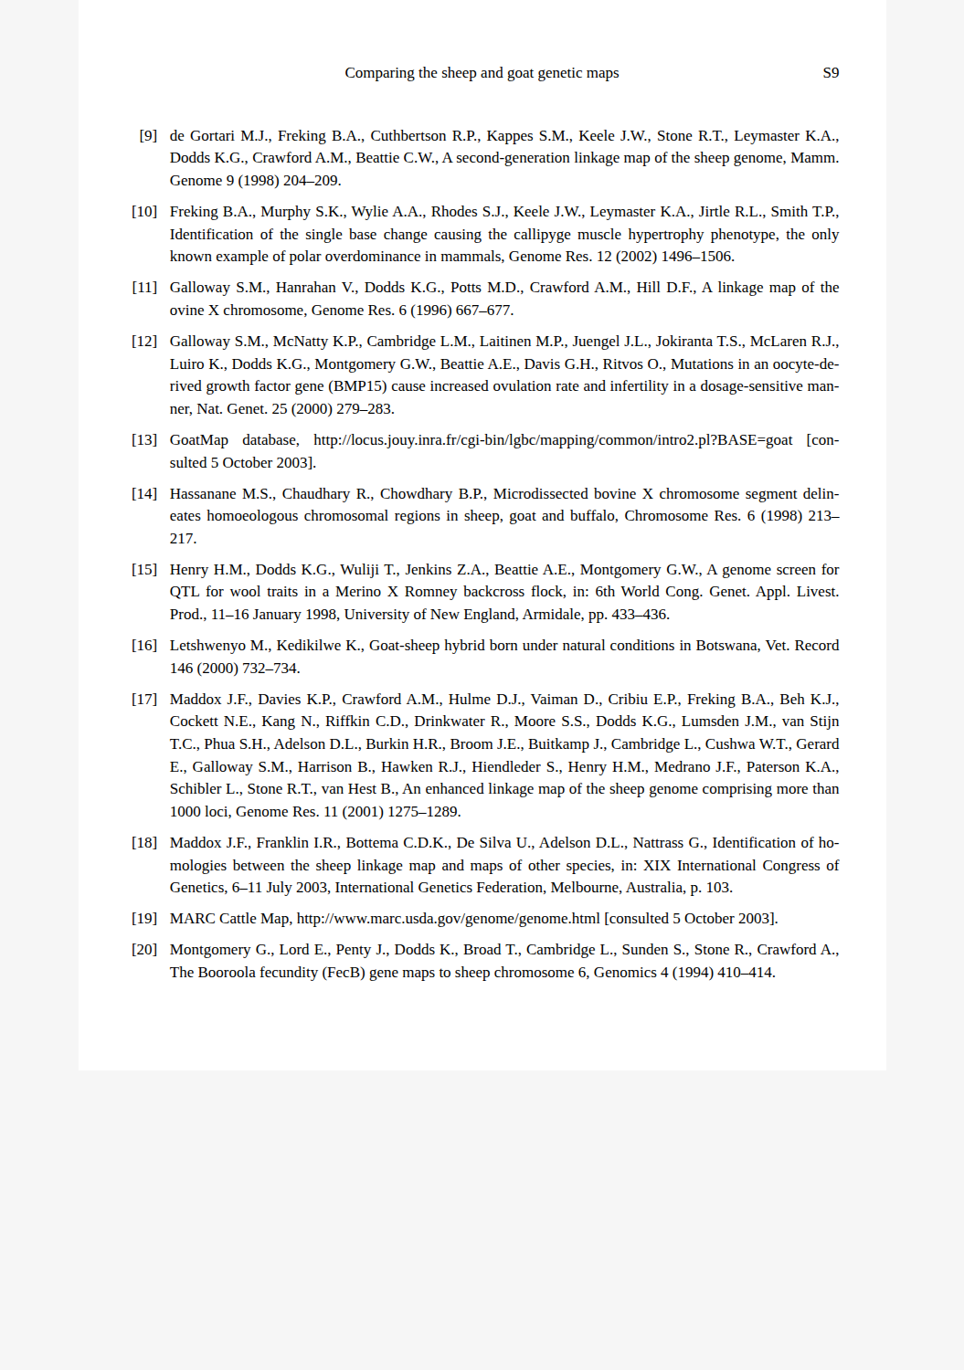Comparing the sheep and goat genetic maps
S9
[9] de Gortari M.J., Freking B.A., Cuthbertson R.P., Kappes S.M., Keele J.W., Stone R.T., Leymaster K.A., Dodds K.G., Crawford A.M., Beattie C.W., A second-generation linkage map of the sheep genome, Mamm. Genome 9 (1998) 204–209.
[10] Freking B.A., Murphy S.K., Wylie A.A., Rhodes S.J., Keele J.W., Leymaster K.A., Jirtle R.L., Smith T.P., Identification of the single base change causing the callipyge muscle hypertrophy phenotype, the only known example of polar overdominance in mammals, Genome Res. 12 (2002) 1496–1506.
[11] Galloway S.M., Hanrahan V., Dodds K.G., Potts M.D., Crawford A.M., Hill D.F., A linkage map of the ovine X chromosome, Genome Res. 6 (1996) 667–677.
[12] Galloway S.M., McNatty K.P., Cambridge L.M., Laitinen M.P., Juengel J.L., Jokiranta T.S., McLaren R.J., Luiro K., Dodds K.G., Montgomery G.W., Beattie A.E., Davis G.H., Ritvos O., Mutations in an oocyte-derived growth factor gene (BMP15) cause increased ovulation rate and infertility in a dosage-sensitive manner, Nat. Genet. 25 (2000) 279–283.
[13] GoatMap database, http://locus.jouy.inra.fr/cgi-bin/lgbc/mapping/common/intro2.pl?BASE=goat [consulted 5 October 2003].
[14] Hassanane M.S., Chaudhary R., Chowdhary B.P., Microdissected bovine X chromosome segment delineates homoeologous chromosomal regions in sheep, goat and buffalo, Chromosome Res. 6 (1998) 213–217.
[15] Henry H.M., Dodds K.G., Wuliji T., Jenkins Z.A., Beattie A.E., Montgomery G.W., A genome screen for QTL for wool traits in a Merino X Romney backcross flock, in: 6th World Cong. Genet. Appl. Livest. Prod., 11–16 January 1998, University of New England, Armidale, pp. 433–436.
[16] Letshwenyo M., Kedikilwe K., Goat-sheep hybrid born under natural conditions in Botswana, Vet. Record 146 (2000) 732–734.
[17] Maddox J.F., Davies K.P., Crawford A.M., Hulme D.J., Vaiman D., Cribiu E.P., Freking B.A., Beh K.J., Cockett N.E., Kang N., Riffkin C.D., Drinkwater R., Moore S.S., Dodds K.G., Lumsden J.M., van Stijn T.C., Phua S.H., Adelson D.L., Burkin H.R., Broom J.E., Buitkamp J., Cambridge L., Cushwa W.T., Gerard E., Galloway S.M., Harrison B., Hawken R.J., Hiendleder S., Henry H.M., Medrano J.F., Paterson K.A., Schibler L., Stone R.T., van Hest B., An enhanced linkage map of the sheep genome comprising more than 1000 loci, Genome Res. 11 (2001) 1275–1289.
[18] Maddox J.F., Franklin I.R., Bottema C.D.K., De Silva U., Adelson D.L., Nattrass G., Identification of homologies between the sheep linkage map and maps of other species, in: XIX International Congress of Genetics, 6–11 July 2003, International Genetics Federation, Melbourne, Australia, p. 103.
[19] MARC Cattle Map, http://www.marc.usda.gov/genome/genome.html [consulted 5 October 2003].
[20] Montgomery G., Lord E., Penty J., Dodds K., Broad T., Cambridge L., Sunden S., Stone R., Crawford A., The Booroola fecundity (FecB) gene maps to sheep chromosome 6, Genomics 4 (1994) 410–414.